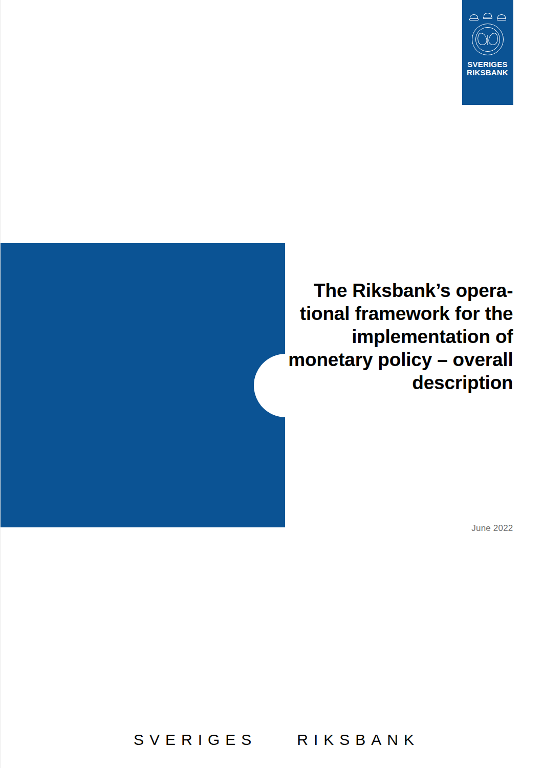SVERIGES RIKSBANK
The Riksbank’s opera­tional framework for the implementation of monetary policy – overall description
June 2022
SVERIGES RIKSBANK